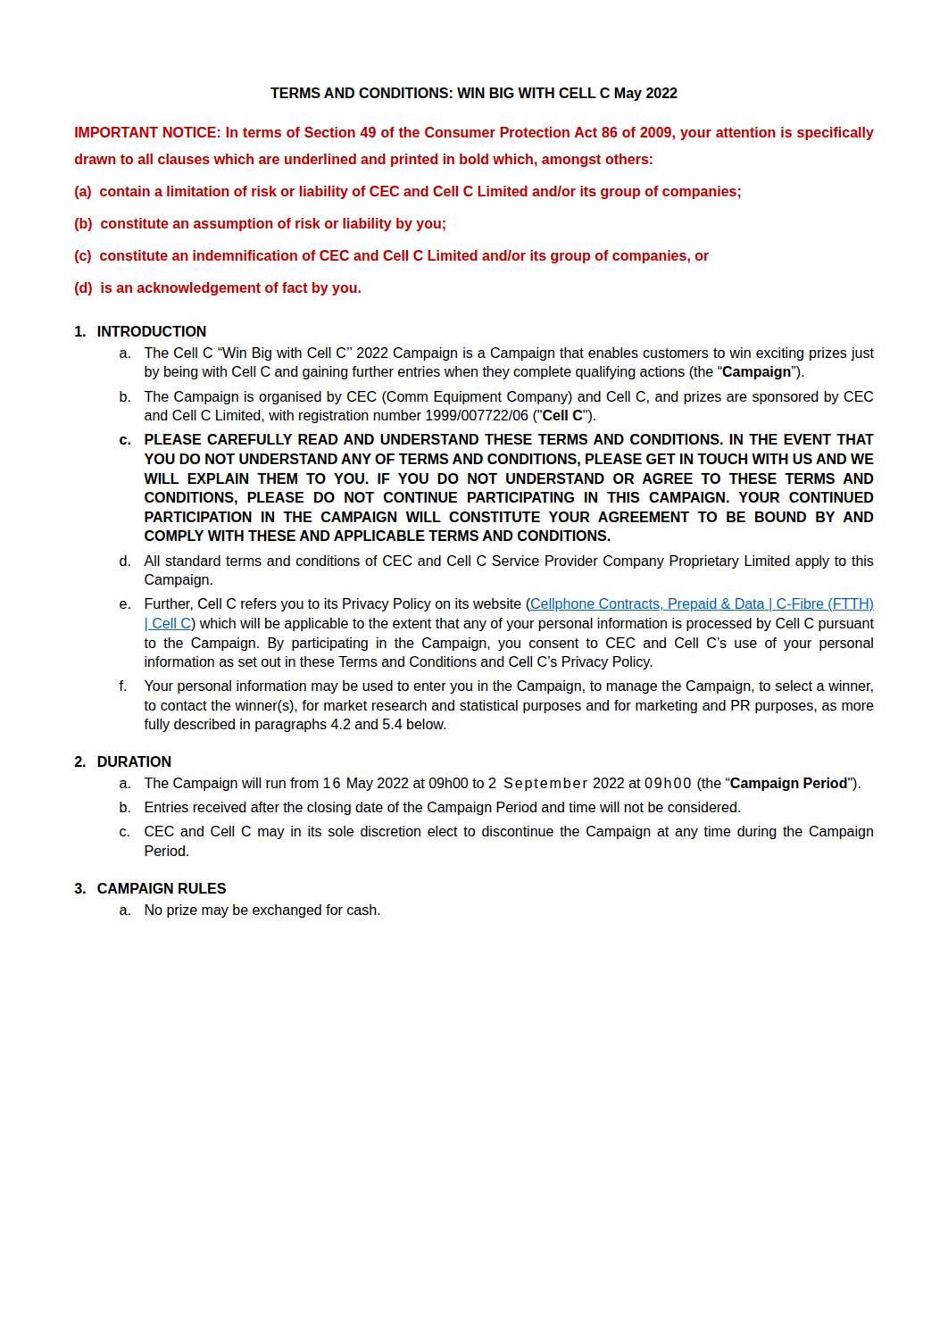TERMS AND CONDITIONS: WIN BIG WITH CELL C May 2022
IMPORTANT NOTICE: In terms of Section 49 of the Consumer Protection Act 86 of 2009, your attention is specifically drawn to all clauses which are underlined and printed in bold which, amongst others:
(a) contain a limitation of risk or liability of CEC and Cell C Limited and/or its group of companies;
(b) constitute an assumption of risk or liability by you;
(c) constitute an indemnification of CEC and Cell C Limited and/or its group of companies, or
(d) is an acknowledgement of fact by you.
INTRODUCTION
The Cell C “Win Big with Cell C’’ 2022 Campaign is a Campaign that enables customers to win exciting prizes just by being with Cell C and gaining further entries when they complete qualifying actions (the “Campaign”).
The Campaign is organised by CEC (Comm Equipment Company) and Cell C, and prizes are sponsored by CEC and Cell C Limited, with registration number 1999/007722/06 ("Cell C").
PLEASE CAREFULLY READ AND UNDERSTAND THESE TERMS AND CONDITIONS. IN THE EVENT THAT YOU DO NOT UNDERSTAND ANY OF TERMS AND CONDITIONS, PLEASE GET IN TOUCH WITH US AND WE WILL EXPLAIN THEM TO YOU. IF YOU DO NOT UNDERSTAND OR AGREE TO THESE TERMS AND CONDITIONS, PLEASE DO NOT CONTINUE PARTICIPATING IN THIS CAMPAIGN. YOUR CONTINUED PARTICIPATION IN THE CAMPAIGN WILL CONSTITUTE YOUR AGREEMENT TO BE BOUND BY AND COMPLY WITH THESE AND APPLICABLE TERMS AND CONDITIONS.
All standard terms and conditions of CEC and Cell C Service Provider Company Proprietary Limited apply to this Campaign.
Further, Cell C refers you to its Privacy Policy on its website (Cellphone Contracts, Prepaid & Data | C-Fibre (FTTH) | Cell C) which will be applicable to the extent that any of your personal information is processed by Cell C pursuant to the Campaign. By participating in the Campaign, you consent to CEC and Cell C’s use of your personal information as set out in these Terms and Conditions and Cell C’s Privacy Policy.
Your personal information may be used to enter you in the Campaign, to manage the Campaign, to select a winner, to contact the winner(s), for market research and statistical purposes and for marketing and PR purposes, as more fully described in paragraphs 4.2 and 5.4 below.
DURATION
The Campaign will run from 16 May 2022 at 09h00 to 2 September 2022 at 09h00 (the “Campaign Period").
Entries received after the closing date of the Campaign Period and time will not be considered.
CEC and Cell C may in its sole discretion elect to discontinue the Campaign at any time during the Campaign Period.
CAMPAIGN RULES
No prize may be exchanged for cash.